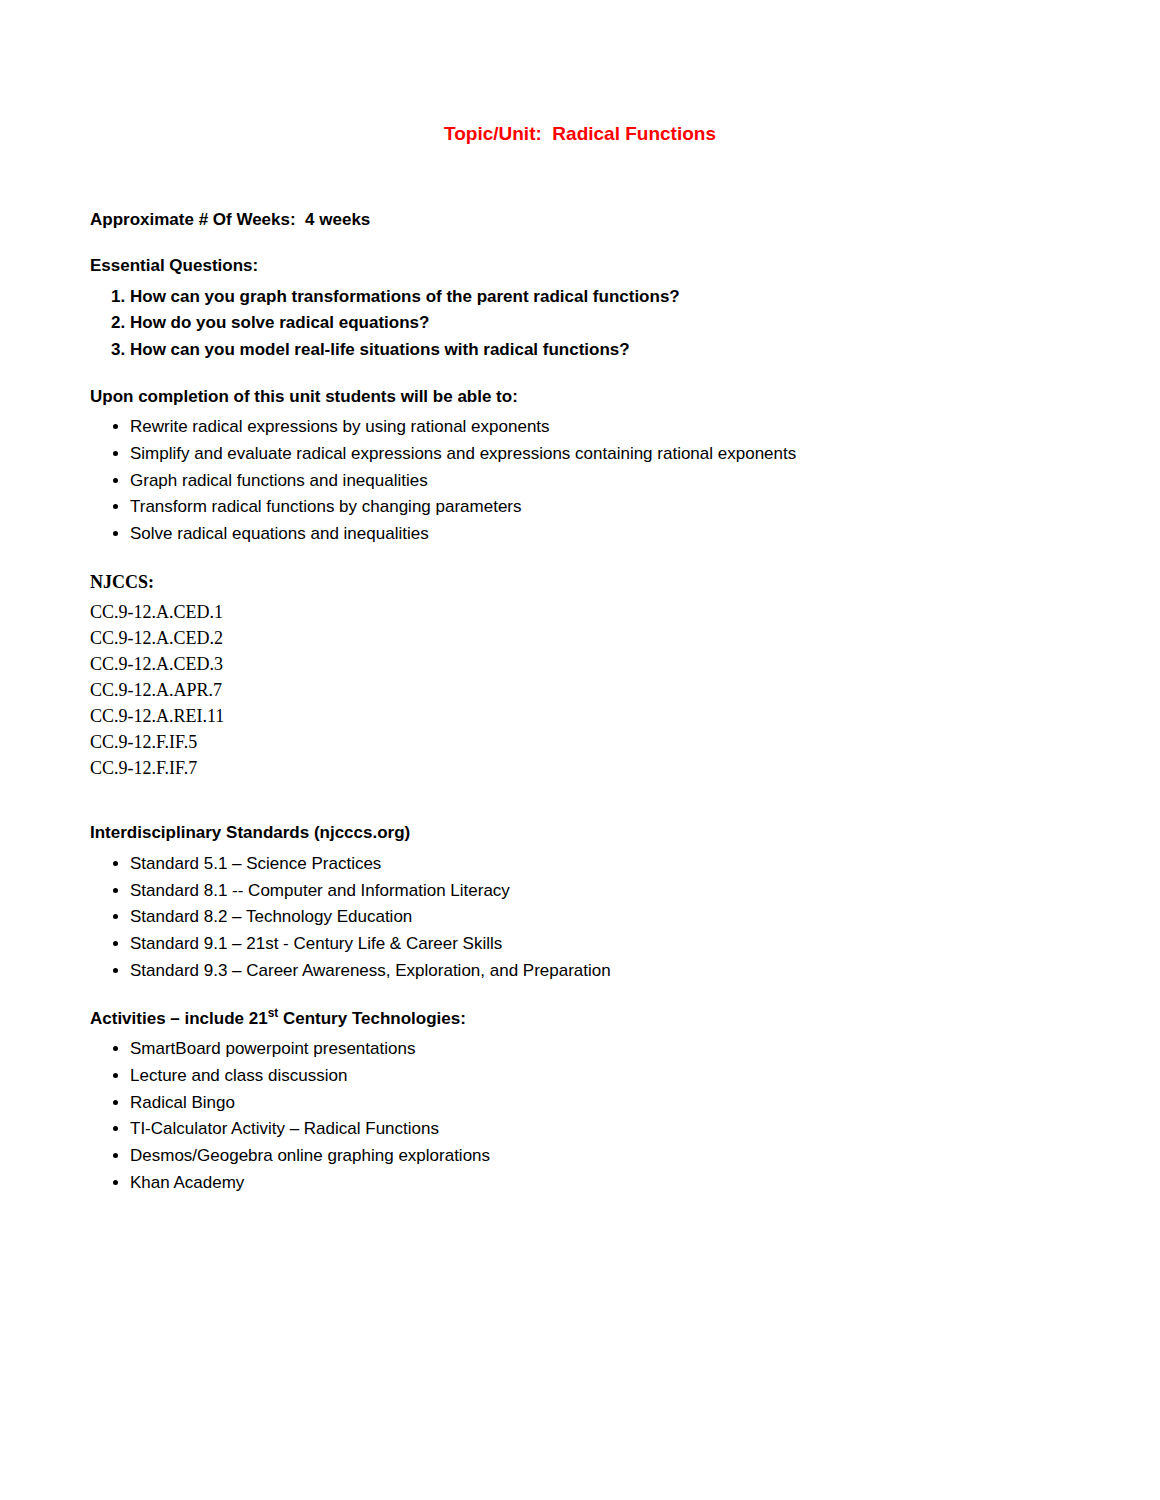Topic/Unit: Radical Functions
Approximate # Of Weeks: 4 weeks
Essential Questions:
How can you graph transformations of the parent radical functions?
How do you solve radical equations?
How can you model real-life situations with radical functions?
Upon completion of this unit students will be able to:
Rewrite radical expressions by using rational exponents
Simplify and evaluate radical expressions and expressions containing rational exponents
Graph radical functions and inequalities
Transform radical functions by changing parameters
Solve radical equations and inequalities
NJCCS:
CC.9-12.A.CED.1
CC.9-12.A.CED.2
CC.9-12.A.CED.3
CC.9-12.A.APR.7
CC.9-12.A.REI.11
CC.9-12.F.IF.5
CC.9-12.F.IF.7
Interdisciplinary Standards (njcccs.org)
Standard 5.1 – Science Practices
Standard 8.1 -- Computer and Information Literacy
Standard 8.2 – Technology Education
Standard 9.1 – 21st - Century Life & Career Skills
Standard 9.3 – Career Awareness, Exploration, and Preparation
Activities – include 21st Century Technologies:
SmartBoard powerpoint presentations
Lecture and class discussion
Radical Bingo
TI-Calculator Activity – Radical Functions
Desmos/Geogebra online graphing explorations
Khan Academy